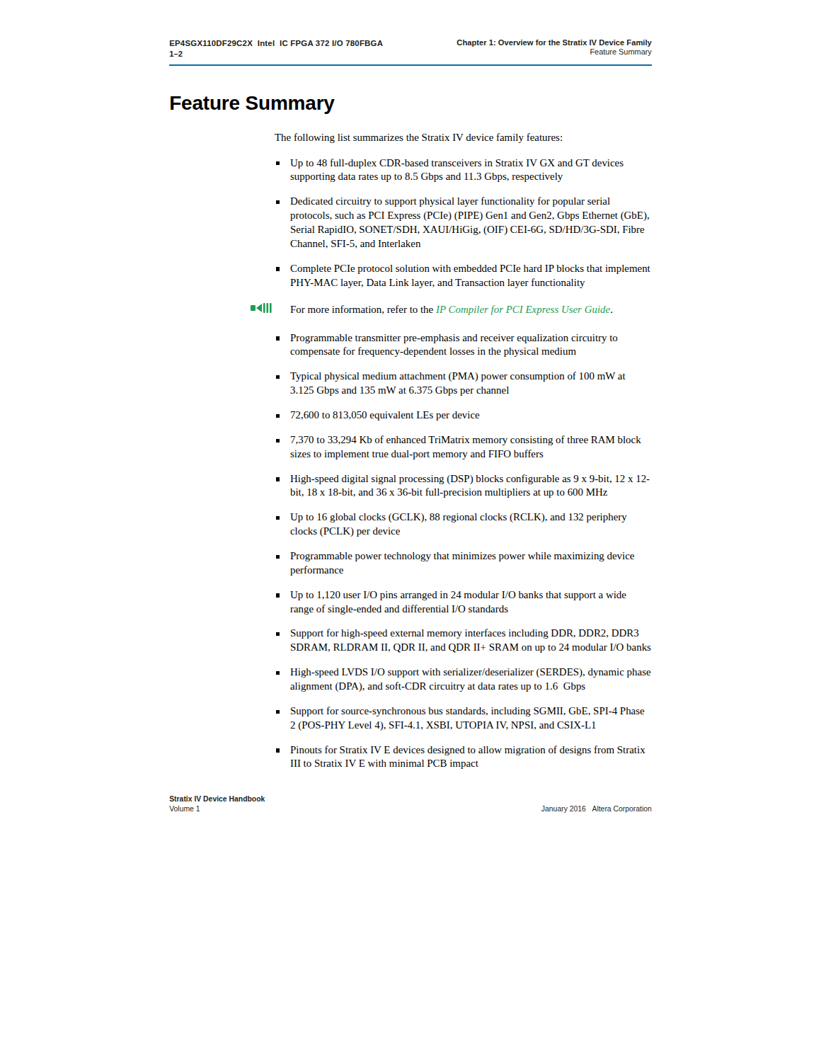EP4SGX110DF29C2X Intel IC FPGA 372 I/O 780FBGA
Chapter 1: Overview for the Stratix IV Device Family
Feature Summary
1–2
Feature Summary
The following list summarizes the Stratix IV device family features:
Up to 48 full-duplex CDR-based transceivers in Stratix IV GX and GT devices supporting data rates up to 8.5 Gbps and 11.3 Gbps, respectively
Dedicated circuitry to support physical layer functionality for popular serial protocols, such as PCI Express (PCIe) (PIPE) Gen1 and Gen2, Gbps Ethernet (GbE), Serial RapidIO, SONET/SDH, XAUI/HiGig, (OIF) CEI-6G, SD/HD/3G-SDI, Fibre Channel, SFI-5, and Interlaken
Complete PCIe protocol solution with embedded PCIe hard IP blocks that implement PHY-MAC layer, Data Link layer, and Transaction layer functionality
For more information, refer to the IP Compiler for PCI Express User Guide.
Programmable transmitter pre-emphasis and receiver equalization circuitry to compensate for frequency-dependent losses in the physical medium
Typical physical medium attachment (PMA) power consumption of 100 mW at 3.125 Gbps and 135 mW at 6.375 Gbps per channel
72,600 to 813,050 equivalent LEs per device
7,370 to 33,294 Kb of enhanced TriMatrix memory consisting of three RAM block sizes to implement true dual-port memory and FIFO buffers
High-speed digital signal processing (DSP) blocks configurable as 9 x 9-bit, 12 x 12-bit, 18 x 18-bit, and 36 x 36-bit full-precision multipliers at up to 600 MHz
Up to 16 global clocks (GCLK), 88 regional clocks (RCLK), and 132 periphery clocks (PCLK) per device
Programmable power technology that minimizes power while maximizing device performance
Up to 1,120 user I/O pins arranged in 24 modular I/O banks that support a wide range of single-ended and differential I/O standards
Support for high-speed external memory interfaces including DDR, DDR2, DDR3 SDRAM, RLDRAM II, QDR II, and QDR II+ SRAM on up to 24 modular I/O banks
High-speed LVDS I/O support with serializer/deserializer (SERDES), dynamic phase alignment (DPA), and soft-CDR circuitry at data rates up to 1.6 Gbps
Support for source-synchronous bus standards, including SGMII, GbE, SPI-4 Phase 2 (POS-PHY Level 4), SFI-4.1, XSBI, UTOPIA IV, NPSI, and CSIX-L1
Pinouts for Stratix IV E devices designed to allow migration of designs from Stratix III to Stratix IV E with minimal PCB impact
Stratix IV Device Handbook
Volume 1
January 2016 Altera Corporation